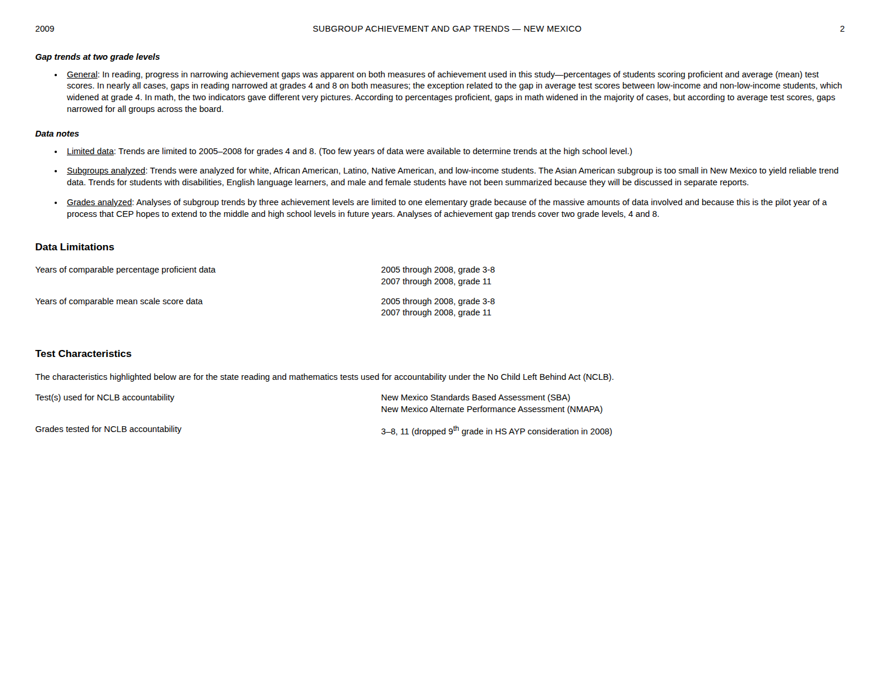2009
SUBGROUP ACHIEVEMENT AND GAP TRENDS — NEW MEXICO
2
Gap trends at two grade levels
General: In reading, progress in narrowing achievement gaps was apparent on both measures of achievement used in this study—percentages of students scoring proficient and average (mean) test scores. In nearly all cases, gaps in reading narrowed at grades 4 and 8 on both measures; the exception related to the gap in average test scores between low-income and non-low-income students, which widened at grade 4. In math, the two indicators gave different very pictures. According to percentages proficient, gaps in math widened in the majority of cases, but according to average test scores, gaps narrowed for all groups across the board.
Data notes
Limited data: Trends are limited to 2005–2008 for grades 4 and 8. (Too few years of data were available to determine trends at the high school level.)
Subgroups analyzed: Trends were analyzed for white, African American, Latino, Native American, and low-income students. The Asian American subgroup is too small in New Mexico to yield reliable trend data. Trends for students with disabilities, English language learners, and male and female students have not been summarized because they will be discussed in separate reports.
Grades analyzed: Analyses of subgroup trends by three achievement levels are limited to one elementary grade because of the massive amounts of data involved and because this is the pilot year of a process that CEP hopes to extend to the middle and high school levels in future years. Analyses of achievement gap trends cover two grade levels, 4 and 8.
Data Limitations
| Years of comparable percentage proficient data | 2005 through 2008, grade 3-8 2007 through 2008, grade 11 |
| Years of comparable mean scale score data | 2005 through 2008, grade 3-8 2007 through 2008, grade 11 |
Test Characteristics
The characteristics highlighted below are for the state reading and mathematics tests used for accountability under the No Child Left Behind Act (NCLB).
| Test(s) used for NCLB accountability | New Mexico Standards Based Assessment (SBA) New Mexico Alternate Performance Assessment (NMAPA) |
| Grades tested for NCLB accountability | 3–8, 11 (dropped 9 th grade in HS AYP consideration in 2008) |